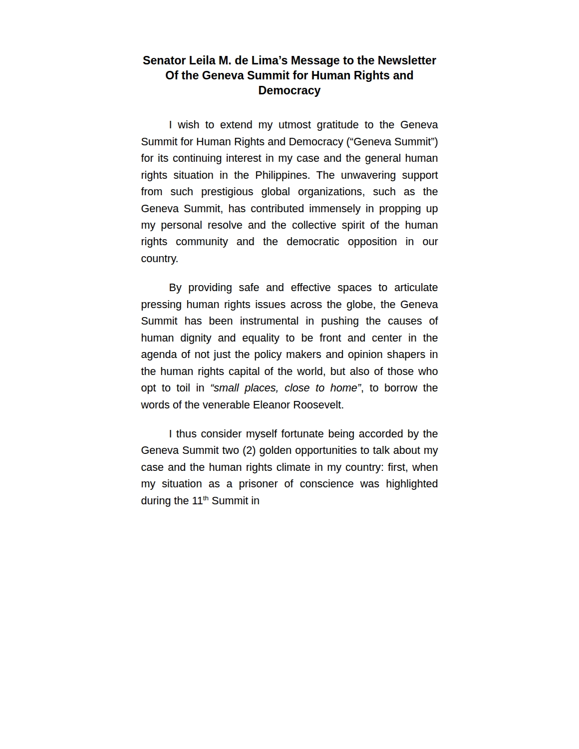Senator Leila M. de Lima’s Message to the Newsletter
Of the Geneva Summit for Human Rights and Democracy
I wish to extend my utmost gratitude to the Geneva Summit for Human Rights and Democracy (“Geneva Summit”) for its continuing interest in my case and the general human rights situation in the Philippines. The unwavering support from such prestigious global organizations, such as the Geneva Summit, has contributed immensely in propping up my personal resolve and the collective spirit of the human rights community and the democratic opposition in our country.
By providing safe and effective spaces to articulate pressing human rights issues across the globe, the Geneva Summit has been instrumental in pushing the causes of human dignity and equality to be front and center in the agenda of not just the policy makers and opinion shapers in the human rights capital of the world, but also of those who opt to toil in “small places, close to home”, to borrow the words of the venerable Eleanor Roosevelt.
I thus consider myself fortunate being accorded by the Geneva Summit two (2) golden opportunities to talk about my case and the human rights climate in my country: first, when my situation as a prisoner of conscience was highlighted during the 11th Summit in